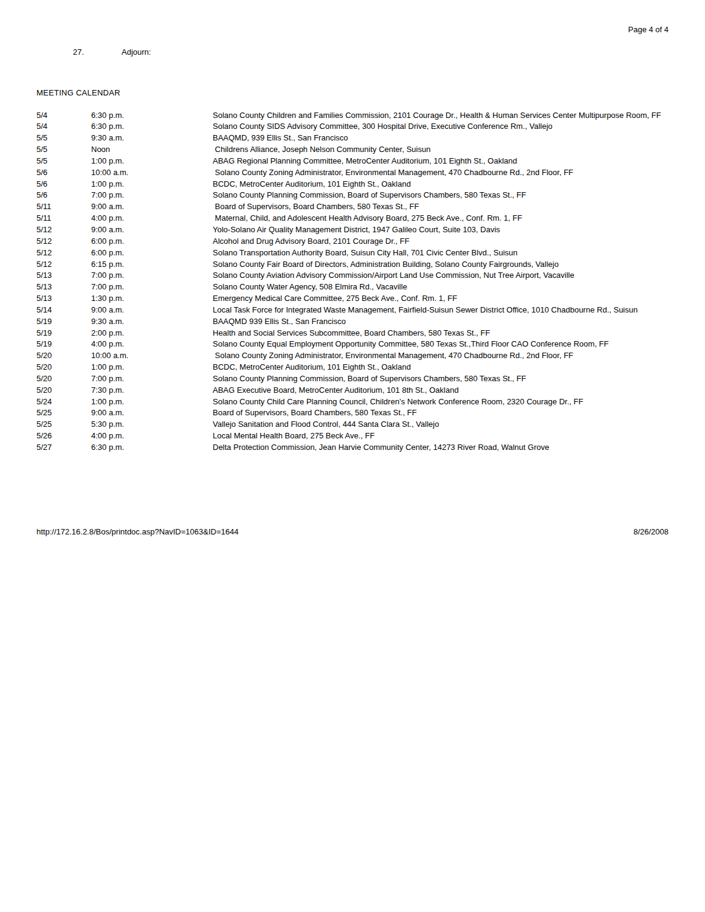Page 4 of 4
27. Adjourn:
MEETING CALENDAR
5/46:30 p.m. Solano County Children and Families Commission, 2101 Courage Dr., Health & Human Services Center Multipurpose Room, FF
5/46:30 p.m. Solano County SIDS Advisory Committee, 300 Hospital Drive, Executive Conference Rm., Vallejo
5/59:30 a.m. BAAQMD, 939 Ellis St., San Francisco
5/5 Noon Childrens Alliance, Joseph Nelson Community Center, Suisun
5/51:00 p.m. ABAG Regional Planning Committee, MetroCenter Auditorium, 101 Eighth St., Oakland
5/610:00 a.m. Solano County Zoning Administrator, Environmental Management, 470 Chadbourne Rd., 2nd Floor, FF
5/61:00 p.m. BCDC, MetroCenter Auditorium, 101 Eighth St., Oakland
5/67:00 p.m. Solano County Planning Commission, Board of Supervisors Chambers, 580 Texas St., FF
5/119:00 a.m. Board of Supervisors, Board Chambers, 580 Texas St., FF
5/114:00 p.m. Maternal, Child, and Adolescent Health Advisory Board, 275 Beck Ave., Conf. Rm. 1, FF
5/129:00 a.m. Yolo-Solano Air Quality Management District, 1947 Galileo Court, Suite 103, Davis
5/126:00 p.m. Alcohol and Drug Advisory Board, 2101 Courage Dr., FF
5/126:00 p.m. Solano Transportation Authority Board, Suisun City Hall, 701 Civic Center Blvd., Suisun
5/126:15 p.m. Solano County Fair Board of Directors, Administration Building, Solano County Fairgrounds, Vallejo
5/137:00 p.m. Solano County Aviation Advisory Commission/Airport Land Use Commission, Nut Tree Airport, Vacaville
5/137:00 p.m. Solano County Water Agency, 508 Elmira Rd., Vacaville
5/131:30 p.m. Emergency Medical Care Committee, 275 Beck Ave., Conf. Rm. 1, FF
5/149:00 a.m. Local Task Force for Integrated Waste Management, Fairfield-Suisun Sewer District Office, 1010 Chadbourne Rd., Suisun
5/199:30 a.m. BAAQMD 939 Ellis St., San Francisco
5/192:00 p.m. Health and Social Services Subcommittee, Board Chambers, 580 Texas St., FF
5/194:00 p.m. Solano County Equal Employment Opportunity Committee, 580 Texas St.,Third Floor CAO Conference Room, FF
5/2010:00 a.m. Solano County Zoning Administrator, Environmental Management, 470 Chadbourne Rd., 2nd Floor, FF
5/201:00 p.m. BCDC, MetroCenter Auditorium, 101 Eighth St., Oakland
5/207:00 p.m. Solano County Planning Commission, Board of Supervisors Chambers, 580 Texas St., FF
5/207:30 p.m. ABAG Executive Board, MetroCenter Auditorium, 101 8th St., Oakland
5/241:00 p.m. Solano County Child Care Planning Council, Children’s Network Conference Room, 2320 Courage Dr., FF
5/259:00 a.m. Board of Supervisors, Board Chambers, 580 Texas St., FF
5/255:30 p.m. Vallejo Sanitation and Flood Control, 444 Santa Clara St., Vallejo
5/264:00 p.m. Local Mental Health Board, 275 Beck Ave., FF
5/276:30 p.m. Delta Protection Commission, Jean Harvie Community Center, 14273 River Road, Walnut Grove
http://172.16.2.8/Bos/printdoc.asp?NavID=1063&ID=1644 8/26/2008